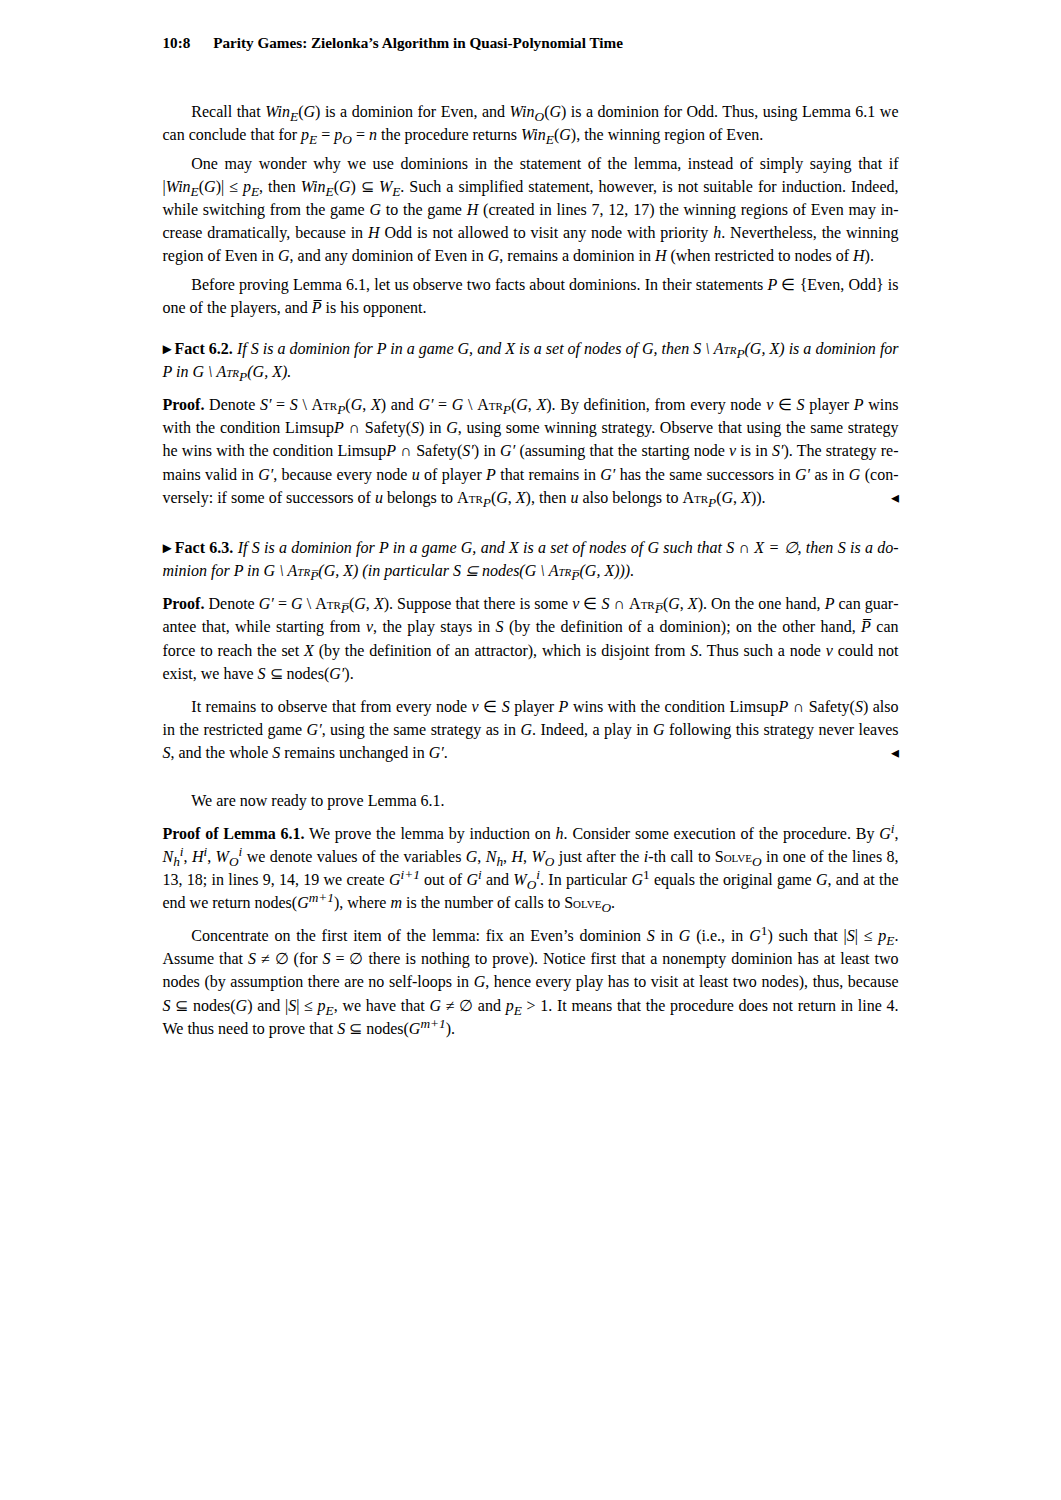10:8 Parity Games: Zielonka’s Algorithm in Quasi-Polynomial Time
Recall that WinE(G) is a dominion for Even, and WinO(G) is a dominion for Odd. Thus, using Lemma 6.1 we can conclude that for pE = pO = n the procedure returns WinE(G), the winning region of Even.
One may wonder why we use dominions in the statement of the lemma, instead of simply saying that if |WinE(G)| ≤ pE, then WinE(G) ⊆ WE. Such a simplified statement, however, is not suitable for induction. Indeed, while switching from the game G to the game H (created in lines 7, 12, 17) the winning regions of Even may increase dramatically, because in H Odd is not allowed to visit any node with priority h. Nevertheless, the winning region of Even in G, and any dominion of Even in G, remains a dominion in H (when restricted to nodes of H).
Before proving Lemma 6.1, let us observe two facts about dominions. In their statements P ∈ {Even, Odd} is one of the players, and P̅ is his opponent.
▸ Fact 6.2. If S is a dominion for P in a game G, and X is a set of nodes of G, then S \ AtrP(G, X) is a dominion for P in G \ AtrP(G, X).
Proof. Denote S′ = S \ AtrP(G, X) and G′ = G \ AtrP(G, X). By definition, from every node v ∈ S player P wins with the condition LimsupP ∩ Safety(S) in G, using some winning strategy. Observe that using the same strategy he wins with the condition LimsupP ∩ Safety(S′) in G′ (assuming that the starting node v is in S′). The strategy remains valid in G′, because every node u of player P that remains in G′ has the same successors in G′ as in G (conversely: if some of successors of u belongs to AtrP(G, X), then u also belongs to AtrP(G, X)). ◂
▸ Fact 6.3. If S is a dominion for P in a game G, and X is a set of nodes of G such that S ∩ X = ∅, then S is a dominion for P in G \ AtrP̅(G, X) (in particular S ⊆ nodes(G \ AtrP̅(G, X))).
Proof. Denote G′ = G \ AtrP̅(G, X). Suppose that there is some v ∈ S ∩ AtrP̅(G, X). On the one hand, P can guarantee that, while starting from v, the play stays in S (by the definition of a dominion); on the other hand, P̅ can force to reach the set X (by the definition of an attractor), which is disjoint from S. Thus such a node v could not exist, we have S ⊆ nodes(G′).
It remains to observe that from every node v ∈ S player P wins with the condition LimsupP ∩ Safety(S) also in the restricted game G′, using the same strategy as in G. Indeed, a play in G following this strategy never leaves S, and the whole S remains unchanged in G′. ◂
We are now ready to prove Lemma 6.1.
Proof of Lemma 6.1. We prove the lemma by induction on h. Consider some execution of the procedure. By Gi, Nhi, Hi, WOi we denote values of the variables G, Nh, H, WO just after the i-th call to SolveO in one of the lines 8, 13, 18; in lines 9, 14, 19 we create Gi+1 out of Gi and WOi. In particular G1 equals the original game G, and at the end we return nodes(Gm+1), where m is the number of calls to SolveO.
Concentrate on the first item of the lemma: fix an Even’s dominion S in G (i.e., in G1) such that |S| ≤ pE. Assume that S ≠ ∅ (for S = ∅ there is nothing to prove). Notice first that a nonempty dominion has at least two nodes (by assumption there are no self-loops in G, hence every play has to visit at least two nodes), thus, because S ⊆ nodes(G) and |S| ≤ pE, we have that G ≠ ∅ and pE > 1. It means that the procedure does not return in line 4. We thus need to prove that S ⊆ nodes(Gm+1).